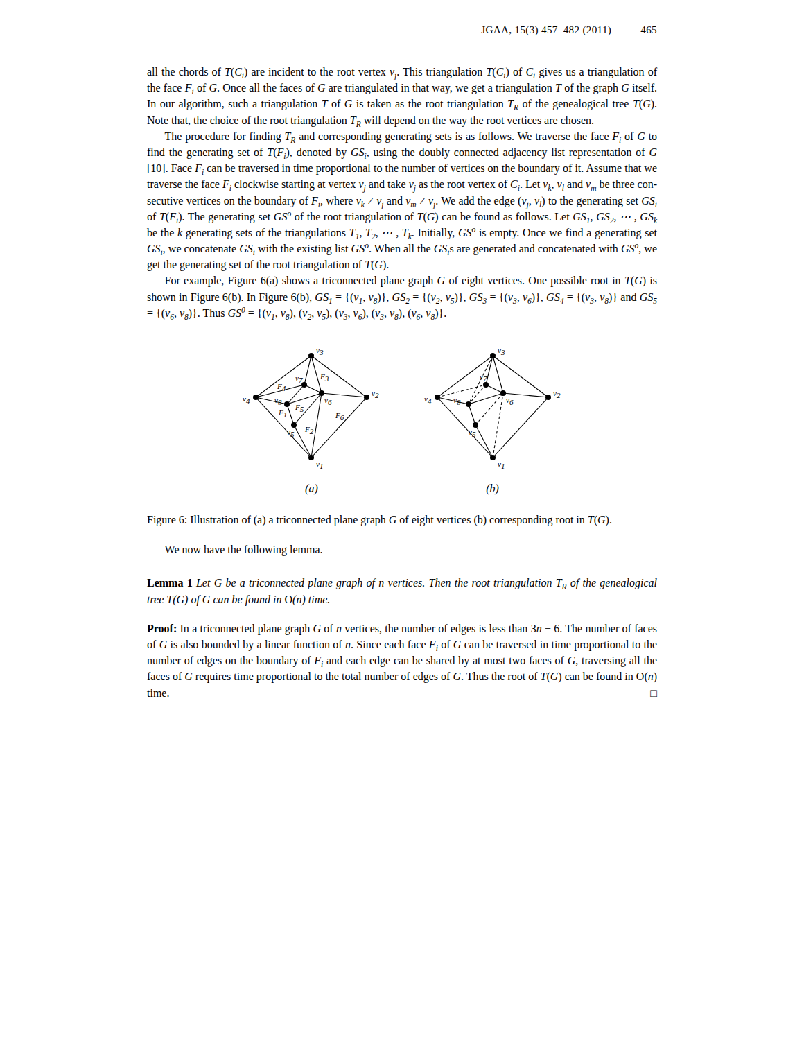JGAA, 15(3) 457–482 (2011) 465
all the chords of T(Ci) are incident to the root vertex vj. This triangulation T(Ci) of Ci gives us a triangulation of the face Fi of G. Once all the faces of G are triangulated in that way, we get a triangulation T of the graph G itself. In our algorithm, such a triangulation T of G is taken as the root triangulation TR of the genealogical tree T(G). Note that, the choice of the root triangulation TR will depend on the way the root vertices are chosen.
The procedure for finding TR and corresponding generating sets is as follows. We traverse the face Fi of G to find the generating set of T(Fi), denoted by GSi, using the doubly connected adjacency list representation of G [10]. Face Fi can be traversed in time proportional to the number of vertices on the boundary of it. Assume that we traverse the face Fi clockwise starting at vertex vj and take vj as the root vertex of Ci. Let vk, vl and vm be three consecutive vertices on the boundary of Fi, where vk ≠ vj and vm ≠ vj. We add the edge (vj, vl) to the generating set GSi of T(Fi). The generating set GSo of the root triangulation of T(G) can be found as follows. Let GS1, GS2, ⋯ , GSk be the k generating sets of the triangulations T1, T2, ⋯ , Tk. Initially, GSo is empty. Once we find a generating set GSi, we concatenate GSi with the existing list GSo. When all the GSis are generated and concatenated with GSo, we get the generating set of the root triangulation of T(G).
For example, Figure 6(a) shows a triconnected plane graph G of eight vertices. One possible root in T(G) is shown in Figure 6(b). In Figure 6(b), GS1 = {(v1, v8)}, GS2 = {(v2, v5)}, GS3 = {(v3, v6)}, GS4 = {(v3, v8)} and GS5 = {(v6, v8)}. Thus GS0 = {(v1, v8), (v2, v5), (v3, v6), (v3, v8), (v6, v8)}.
v3 v2 v1 v4 v7 v8 v5 v6 F1 F2 F3 F4 F5 F6
(a)
v3 v2 v1 v4 v7 v8 v5 v6
(b)
Figure 6: Illustration of (a) a triconnected plane graph G of eight vertices (b) corresponding root in T(G).
We now have the following lemma.
Lemma 1 Let G be a triconnected plane graph of n vertices. Then the root triangulation TR of the genealogical tree T(G) of G can be found in O(n) time.
Proof: In a triconnected plane graph G of n vertices, the number of edges is less than 3n − 6. The number of faces of G is also bounded by a linear function of n. Since each face Fi of G can be traversed in time proportional to the number of edges on the boundary of Fi and each edge can be shared by at most two faces of G, traversing all the faces of G requires time proportional to the total number of edges of G. Thus the root of T(G) can be found in O(n) time. □